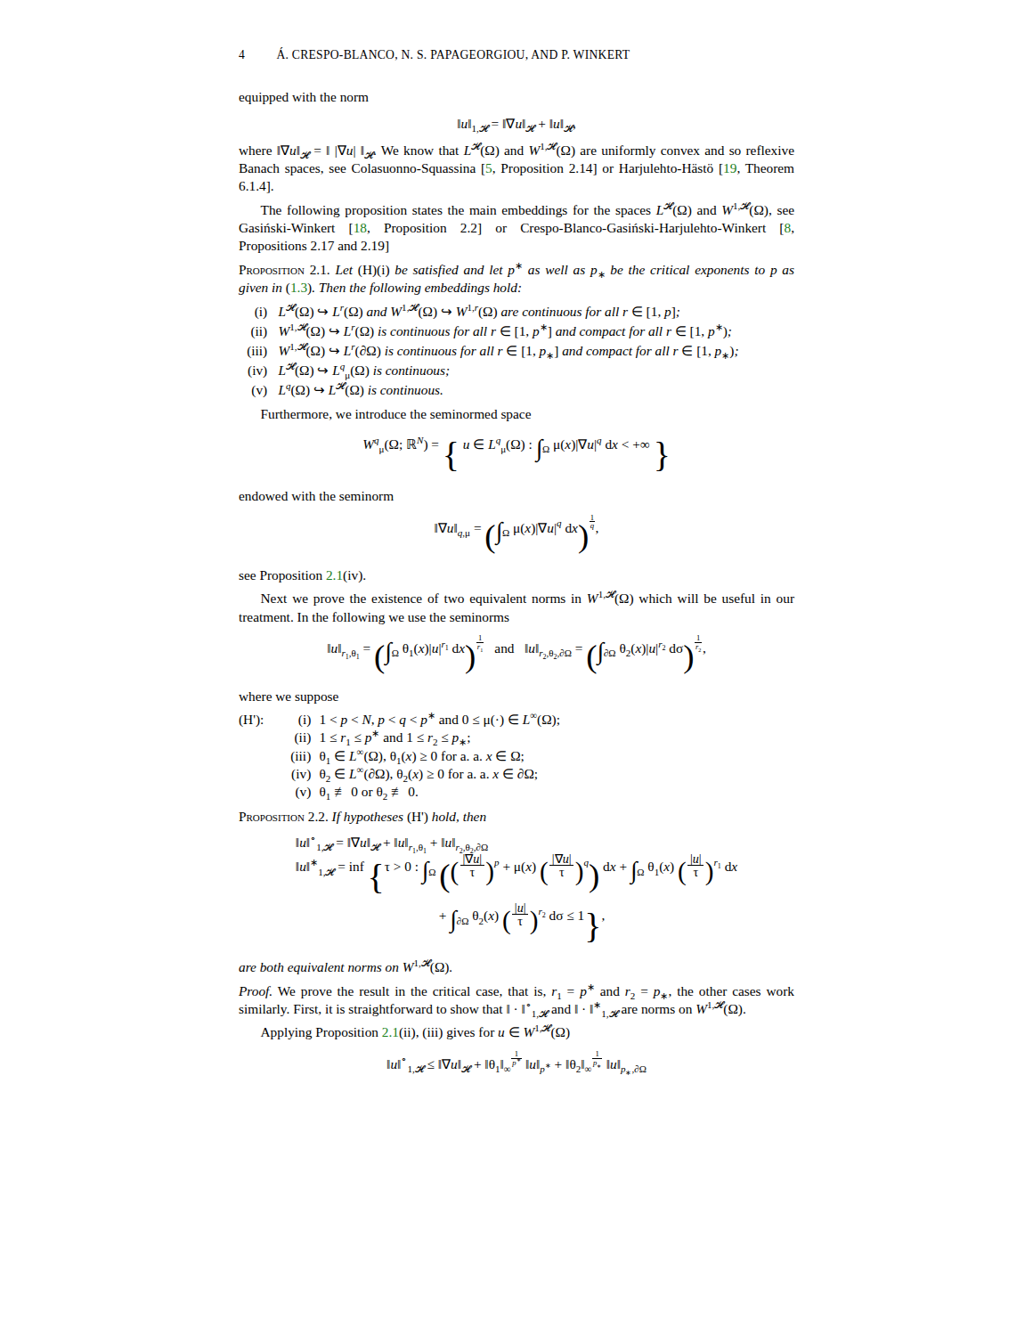4 Á. CRESPO-BLANCO, N. S. PAPAGEORGIOU, AND P. WINKERT
equipped with the norm
‖u‖1,𝓗 = ‖∇u‖𝓗 + ‖u‖𝓗,
where ‖∇u‖𝓗 = ‖ |∇u| ‖𝓗. We know that L𝓗(Ω) and W1,𝓗(Ω) are uniformly convex and so reflexive Banach spaces, see Colasuonno-Squassina [5, Proposition 2.14] or Harjulehto-Hästö [19, Theorem 6.1.4].
The following proposition states the main embeddings for the spaces L𝓗(Ω) and W1,𝓗(Ω), see Gasiński-Winkert [18, Proposition 2.2] or Crespo-Blanco-Gasiński-Harjulehto-Winkert [8, Propositions 2.17 and 2.19]
Proposition 2.1. Let (H)(i) be satisfied and let p∗ as well as p∗ be the critical exponents to p as given in (1.3). Then the following embeddings hold:
(i) L𝓗(Ω) ↪ Lr(Ω) and W1,𝓗(Ω) ↪ W1,r(Ω) are continuous for all r ∈ [1, p];
(ii) W1,𝓗(Ω) ↪ Lr(Ω) is continuous for all r ∈ [1, p∗] and compact for all r ∈ [1, p∗);
(iii) W1,𝓗(Ω) ↪ Lr(∂Ω) is continuous for all r ∈ [1, p∗] and compact for all r ∈ [1, p∗);
(iv) L𝓗(Ω) ↪ Lqμ(Ω) is continuous;
(v) Lq(Ω) ↪ L𝓗(Ω) is continuous.
Furthermore, we introduce the seminormed space
Wqμ(Ω; ℝN) = { u ∈ Lqμ(Ω) : ∫Ω μ(x)|∇u|q dx < +∞ }
endowed with the seminorm
‖∇u‖q,μ = (∫Ω μ(x)|∇u|q dx)1 q,
see Proposition 2.1(iv).
Next we prove the existence of two equivalent norms in W1,𝓗(Ω) which will be useful in our treatment. In the following we use the seminorms
‖u‖r1,θ1 = (∫Ω θ1(x)|u|r1 dx)1 r1 and ‖u‖r2,θ2,∂Ω = (∫∂Ω θ2(x)|u|r2 dσ)1 r2,
where we suppose
(H'):
(i) 1 < p < N, p < q < p∗ and 0 ≤ μ(·) ∈ L∞(Ω);
(ii) 1 ≤ r1 ≤ p∗ and 1 ≤ r2 ≤ p∗;
(iii) θ1 ∈ L∞(Ω), θ1(x) ≥ 0 for a. a. x ∈ Ω;
(iv) θ2 ∈ L∞(∂Ω), θ2(x) ≥ 0 for a. a. x ∈ ∂Ω;
(v) θ1 ≢ 0 or θ2 ≢ 0.
Proposition 2.2. If hypotheses (H') hold, then
‖u‖∘1,𝓗 = ‖∇u‖𝓗 + ‖u‖r1,θ1 + ‖u‖r2,θ2,∂Ω ‖u‖∗1,𝓗 = inf {τ > 0 : ∫Ω ((|∇u|τ)p + μ(x) (|∇u|τ)q) dx + ∫Ω θ1(x) (|u|τ)r1 dx + ∫∂Ω θ2(x) (|u|τ)r2 dσ ≤ 1},
are both equivalent norms on W1,𝓗(Ω).
Proof. We prove the result in the critical case, that is, r1 = p∗ and r2 = p∗, the other cases work similarly. First, it is straightforward to show that ‖ · ‖∘1,𝓗 and ‖ · ‖∗1,𝓗 are norms on W1,𝓗(Ω).
Applying Proposition 2.1(ii), (iii) gives for u ∈ W1,𝓗(Ω)
‖u‖∘1,𝓗 ≤ ‖∇u‖𝓗 + ‖θ1‖∞1 p∗ ‖u‖p∗ + ‖θ2‖∞1 p∗ ‖u‖p∗,∂Ω